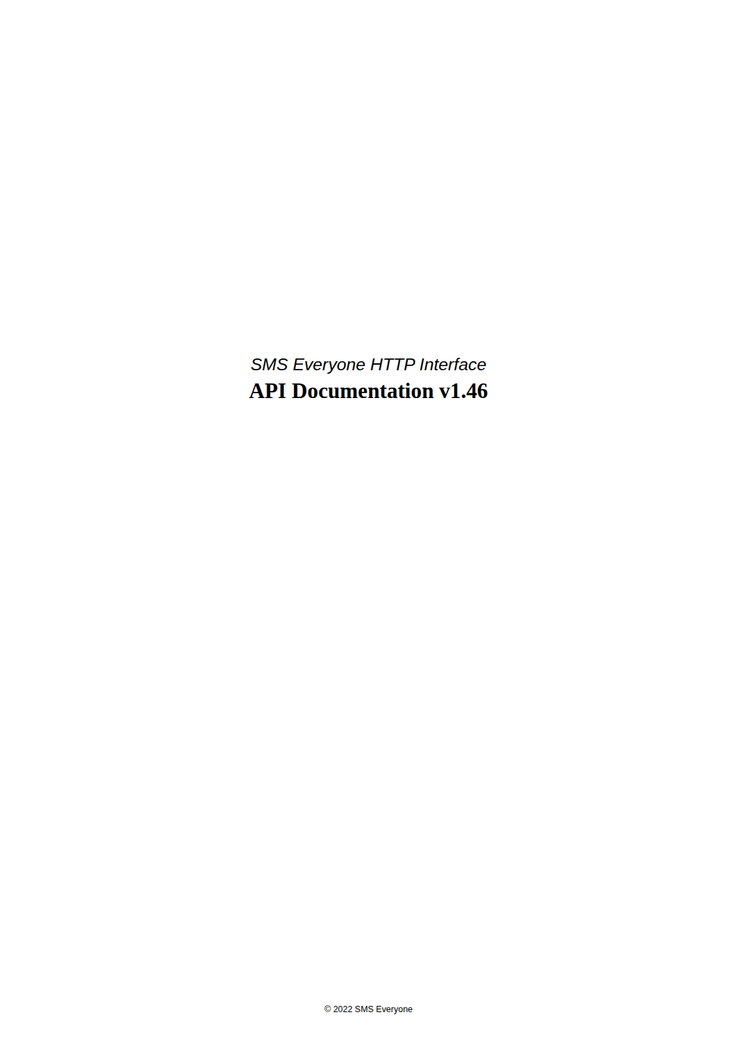SMS Everyone HTTP Interface
API Documentation v1.46
© 2022 SMS Everyone